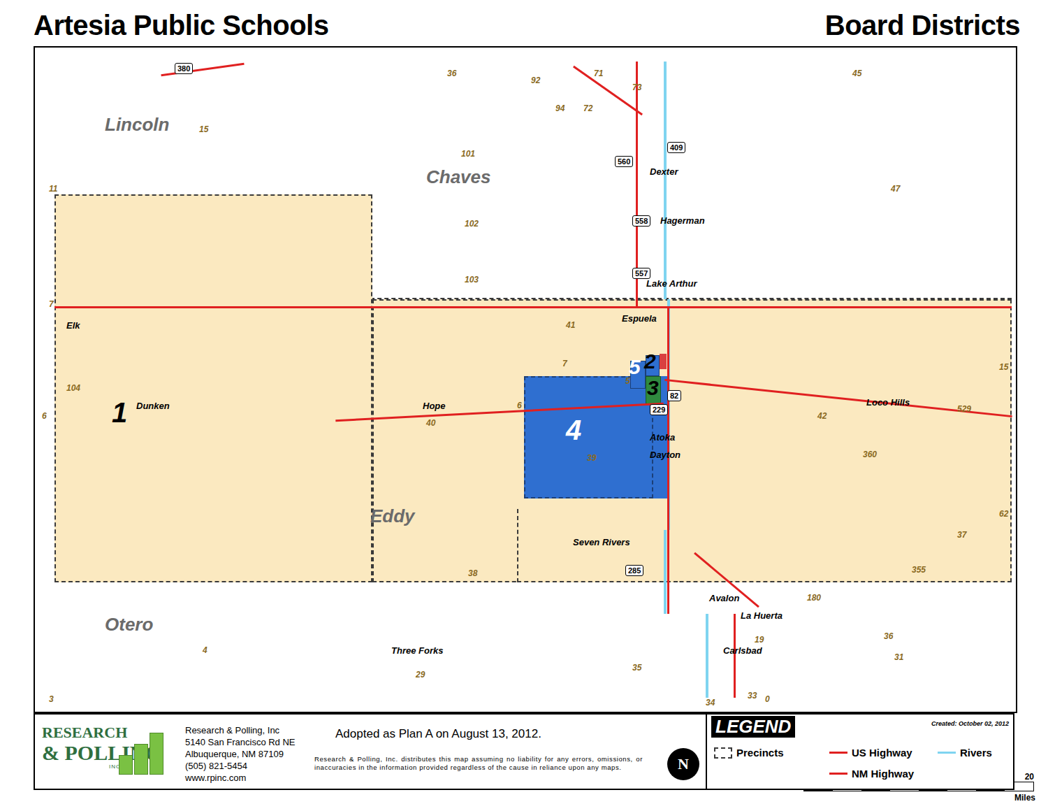Artesia Public Schools
Board Districts
Lincoln
Chaves
Eddy
Otero
1
4
5
2
3
Dexter
Hagerman
Lake Arthur
Espuela
Elk
Dunken
Hope
Atoka
Dayton
Loco Hills
Seven Rivers
Avalon
La Huerta
Carlsbad
Three Forks
36
92
71
73
94
72
45
47
101
102
103
11
15
7
104
6
41
7
6
40
5
39
42
15
529
360
62
37
355
180
36
31
19
33
0
34
35
29
38
4
3
380
560
409
558
557
82
229
285
0 10 20
Miles
RESEARCH
& POLLING
INC
Research & Polling, Inc
5140 San Francisco Rd NE
Albuquerque, NM 87109
(505) 821-5454
www.rpinc.com
Adopted as Plan A on August 13, 2012.
Research & Polling, Inc. distributes this map assuming no liability for any errors, omissions, or inaccuracies in the information provided regardless of the cause in reliance upon any maps.
N
LEGEND
Created: October 02, 2012
Precincts
US Highway
Rivers
NM Highway